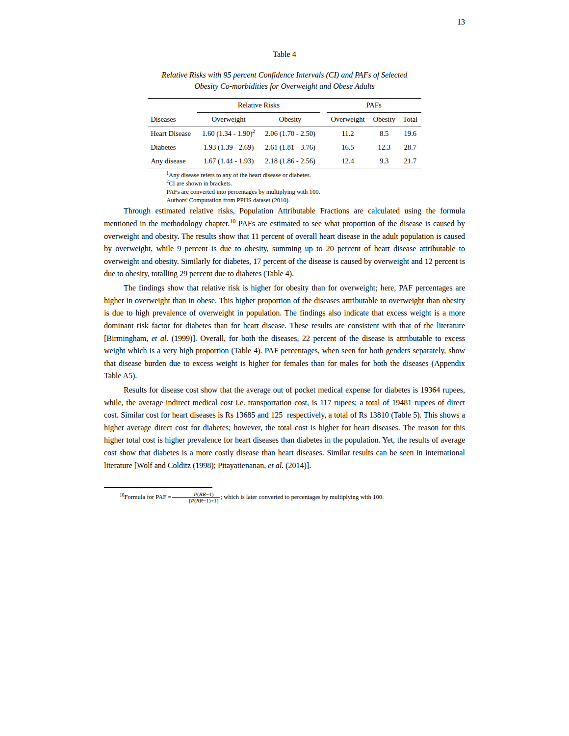13
Table 4
Relative Risks with 95 percent Confidence Intervals (CI) and PAFs of Selected
Obesity Co-morbidities for Overweight and Obese Adults
| | Relative Risks | | PAFs |
| --- | --- | --- | --- |
| Diseases | Overweight | Obesity | | Overweight | Obesity | Total |
| Heart Disease | 1.60 (1.34 - 1.90) 2 | 2.06 (1.70 - 2.50) | | 11.2 | 8.5 | 19.6 |
| Diabetes | 1.93 (1.39 - 2.69) | 2.61 (1.81 - 3.76) | | 16.5 | 12.3 | 28.7 |
| Any disease | 1.67 (1.44 - 1.93) | 2.18 (1.86 - 2.56) | | 12.4 | 9.3 | 21.7 |
1Any disease refers to any of the heart disease or diabetes.
2CI are shown in brackets.
PAFs are converted into percentages by multiplying with 100.
Authors' Computation from PPHS dataset (2010).
Through estimated relative risks, Population Attributable Fractions are calculated using the formula mentioned in the methodology chapter.10 PAFs are estimated to see what proportion of the disease is caused by overweight and obesity. The results show that 11 percent of overall heart disease in the adult population is caused by overweight, while 9 percent is due to obesity, summing up to 20 percent of heart disease attributable to overweight and obesity. Similarly for diabetes, 17 percent of the disease is caused by overweight and 12 percent is due to obesity, totalling 29 percent due to diabetes (Table 4).
The findings show that relative risk is higher for obesity than for overweight; here, PAF percentages are higher in overweight than in obese. This higher proportion of the diseases attributable to overweight than obesity is due to high prevalence of overweight in population. The findings also indicate that excess weight is a more dominant risk factor for diabetes than for heart disease. These results are consistent with that of the literature [Birmingham, et al. (1999)]. Overall, for both the diseases, 22 percent of the disease is attributable to excess weight which is a very high proportion (Table 4). PAF percentages, when seen for both genders separately, show that disease burden due to excess weight is higher for females than for males for both the diseases (Appendix Table A5).
Results for disease cost show that the average out of pocket medical expense for diabetes is 19364 rupees, while, the average indirect medical cost i.e. transportation cost, is 117 rupees; a total of 19481 rupees of direct cost. Similar cost for heart diseases is Rs 13685 and 125 respectively, a total of Rs 13810 (Table 5). This shows a higher average direct cost for diabetes; however, the total cost is higher for heart diseases. The reason for this higher total cost is higher prevalence for heart diseases than diabetes in the population. Yet, the results of average cost show that diabetes is a more costly disease than heart diseases. Similar results can be seen in international literature [Wolf and Colditz (1998); Pitayatienanan, et al. (2014)].
10Formula for PAF =P(RR−1)[P(RR−1)+1]; which is later converted to percentages by multiplying with 100.